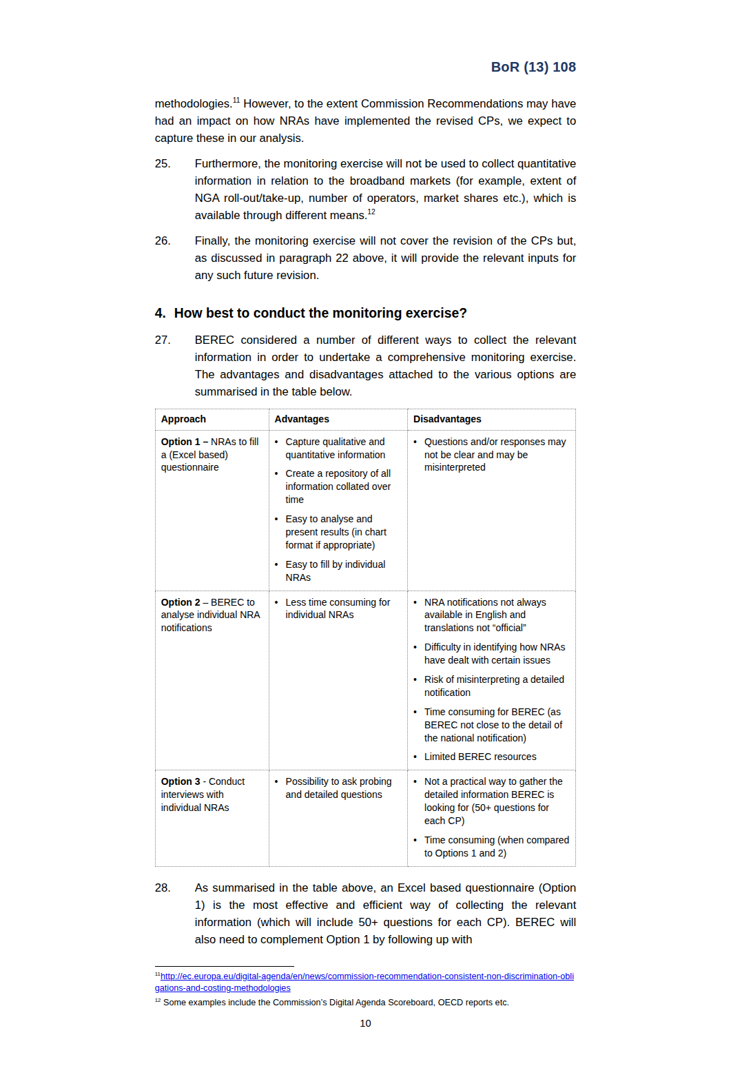BoR (13) 108
methodologies.11 However, to the extent Commission Recommendations may have had an impact on how NRAs have implemented the revised CPs, we expect to capture these in our analysis.
25.
Furthermore, the monitoring exercise will not be used to collect quantitative information in relation to the broadband markets (for example, extent of NGA roll-out/take-up, number of operators, market shares etc.), which is available through different means.12
26.
Finally, the monitoring exercise will not cover the revision of the CPs but, as discussed in paragraph 22 above, it will provide the relevant inputs for any such future revision.
4. How best to conduct the monitoring exercise?
27.
BEREC considered a number of different ways to collect the relevant information in order to undertake a comprehensive monitoring exercise. The advantages and disadvantages attached to the various options are summarised in the table below.
| Approach | Advantages | Disadvantages |
| --- | --- | --- |
| Option 1 – NRAs to fill a (Excel based) questionnaire | Capture qualitative and quantitative information Create a repository of all information collated over time Easy to analyse and present results (in chart format if appropriate) Easy to fill by individual NRAs | Questions and/or responses may not be clear and may be misinterpreted |
| Option 2 – BEREC to analyse individual NRA notifications | Less time consuming for individual NRAs | NRA notifications not always available in English and translations not “official” Difficulty in identifying how NRAs have dealt with certain issues Risk of misinterpreting a detailed notification Time consuming for BEREC (as BEREC not close to the detail of the national notification) Limited BEREC resources |
| Option 3 - Conduct interviews with individual NRAs | Possibility to ask probing and detailed questions | Not a practical way to gather the detailed information BEREC is looking for (50+ questions for each CP) Time consuming (when compared to Options 1 and 2) |
28.
As summarised in the table above, an Excel based questionnaire (Option 1) is the most effective and efficient way of collecting the relevant information (which will include 50+ questions for each CP). BEREC will also need to complement Option 1 by following up with
11http://ec.europa.eu/digital-agenda/en/news/commission-recommendation-consistent-non-discrimination-obligations-and-costing-methodologies
12 Some examples include the Commission’s Digital Agenda Scoreboard, OECD reports etc.
10